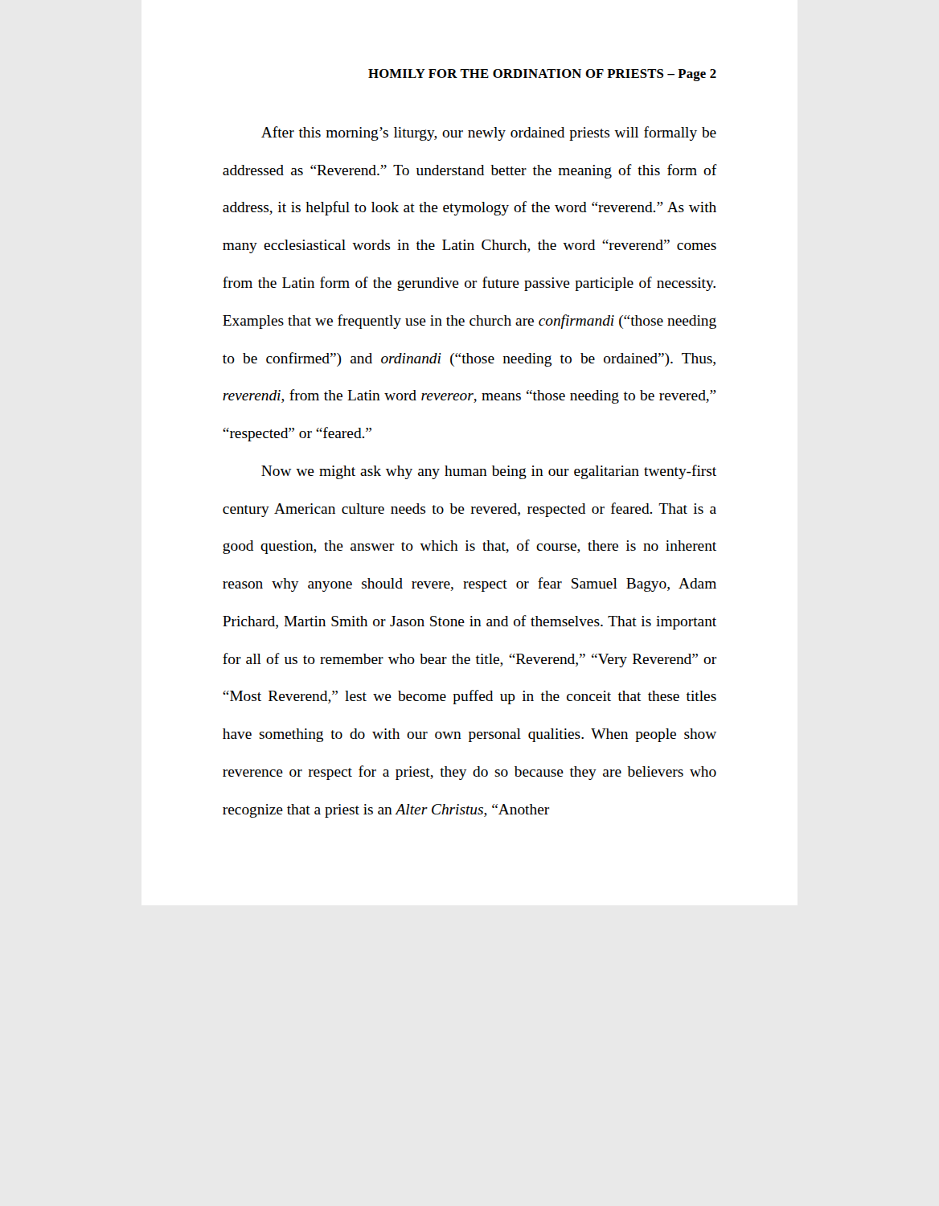HOMILY FOR THE ORDINATION OF PRIESTS – Page 2
After this morning’s liturgy, our newly ordained priests will formally be addressed as “Reverend.” To understand better the meaning of this form of address, it is helpful to look at the etymology of the word “reverend.” As with many ecclesiastical words in the Latin Church, the word “reverend” comes from the Latin form of the gerundive or future passive participle of necessity. Examples that we frequently use in the church are confirmandi (“those needing to be confirmed”) and ordinandi (“those needing to be ordained”). Thus, reverendi, from the Latin word revereor, means “those needing to be revered,” “respected” or “feared.”
Now we might ask why any human being in our egalitarian twenty-first century American culture needs to be revered, respected or feared. That is a good question, the answer to which is that, of course, there is no inherent reason why anyone should revere, respect or fear Samuel Bagyo, Adam Prichard, Martin Smith or Jason Stone in and of themselves. That is important for all of us to remember who bear the title, “Reverend,” “Very Reverend” or “Most Reverend,” lest we become puffed up in the conceit that these titles have something to do with our own personal qualities. When people show reverence or respect for a priest, they do so because they are believers who recognize that a priest is an Alter Christus, “Another